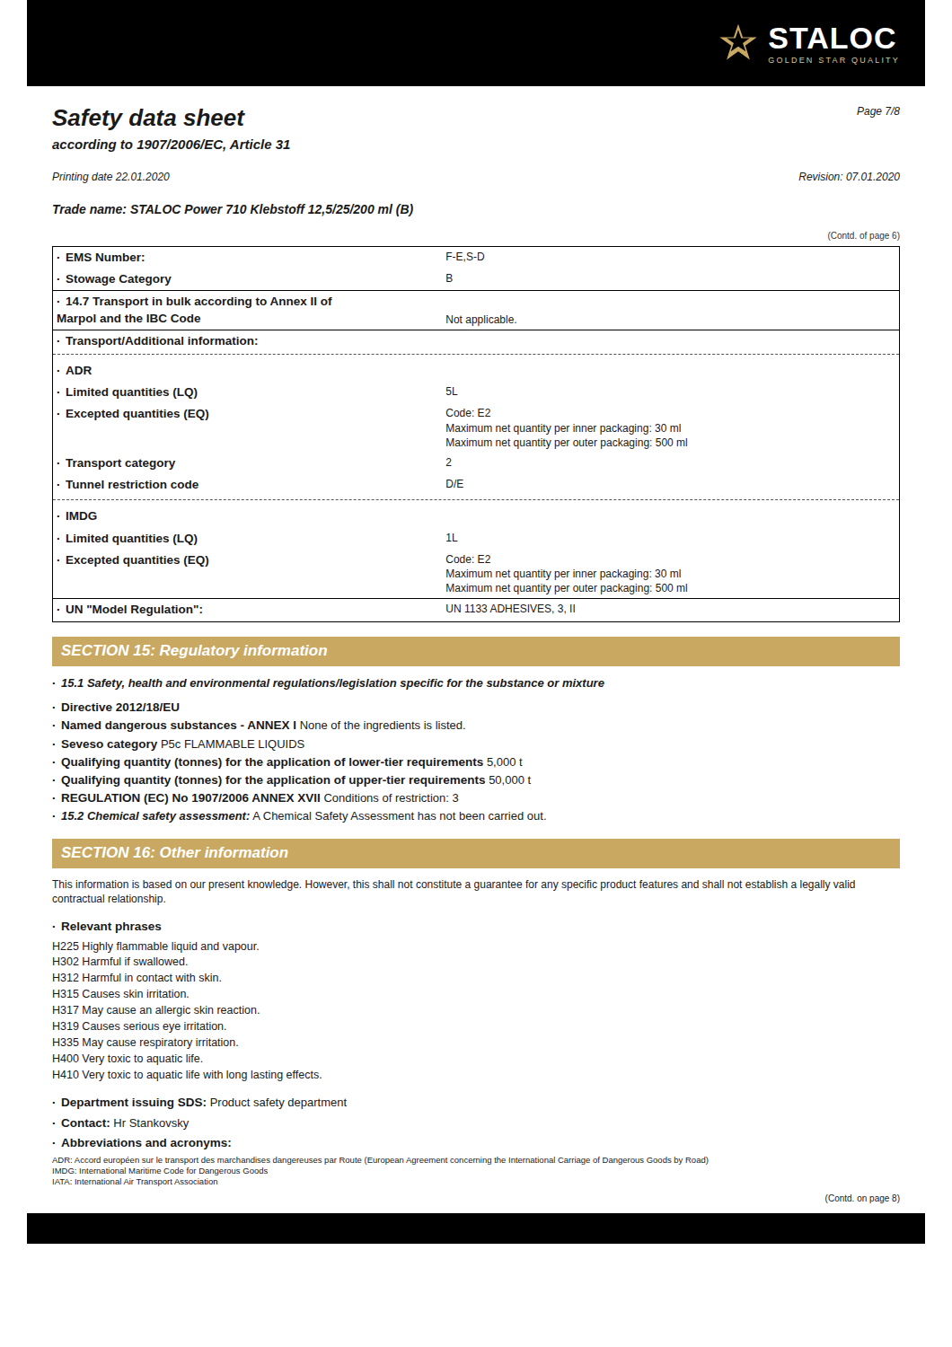STALOC GOLDEN STAR QUALITY
Page 7/8
Safety data sheet
according to 1907/2006/EC, Article 31
Printing date 22.01.2020 Revision: 07.01.2020
Trade name: STALOC Power 710 Klebstoff 12,5/25/200 ml (B)
(Contd. of page 6)
| · EMS Number: | F-E,S-D |
| · Stowage Category | B |
| · 14.7 Transport in bulk according to Annex II of Marpol and the IBC Code | Not applicable. |
| · Transport/Additional information: |
| · ADR | |
| · Limited quantities (LQ) | 5L |
| · Excepted quantities (EQ) | Code: E2 Maximum net quantity per inner packaging: 30 ml Maximum net quantity per outer packaging: 500 ml |
| · Transport category | 2 |
| · Tunnel restriction code | D/E |
| · IMDG | |
| · Limited quantities (LQ) | 1L |
| · Excepted quantities (EQ) | Code: E2 Maximum net quantity per inner packaging: 30 ml Maximum net quantity per outer packaging: 500 ml |
| · UN "Model Regulation": | UN 1133 ADHESIVES, 3, II |
SECTION 15: Regulatory information
· 15.1 Safety, health and environmental regulations/legislation specific for the substance or mixture
· Directive 2012/18/EU
· Named dangerous substances - ANNEX I None of the ingredients is listed.
· Seveso category P5c FLAMMABLE LIQUIDS
· Qualifying quantity (tonnes) for the application of lower-tier requirements 5,000 t
· Qualifying quantity (tonnes) for the application of upper-tier requirements 50,000 t
· REGULATION (EC) No 1907/2006 ANNEX XVII Conditions of restriction: 3
· 15.2 Chemical safety assessment: A Chemical Safety Assessment has not been carried out.
SECTION 16: Other information
This information is based on our present knowledge. However, this shall not constitute a guarantee for any specific product features and shall not establish a legally valid contractual relationship.
· Relevant phrases
H225 Highly flammable liquid and vapour.
H302 Harmful if swallowed.
H312 Harmful in contact with skin.
H315 Causes skin irritation.
H317 May cause an allergic skin reaction.
H319 Causes serious eye irritation.
H335 May cause respiratory irritation.
H400 Very toxic to aquatic life.
H410 Very toxic to aquatic life with long lasting effects.
· Department issuing SDS: Product safety department
· Contact: Hr Stankovsky
· Abbreviations and acronyms:
ADR: Accord européen sur le transport des marchandises dangereuses par Route (European Agreement concerning the International Carriage of Dangerous Goods by Road)
IMDG: International Maritime Code for Dangerous Goods
IATA: International Air Transport Association
(Contd. on page 8)